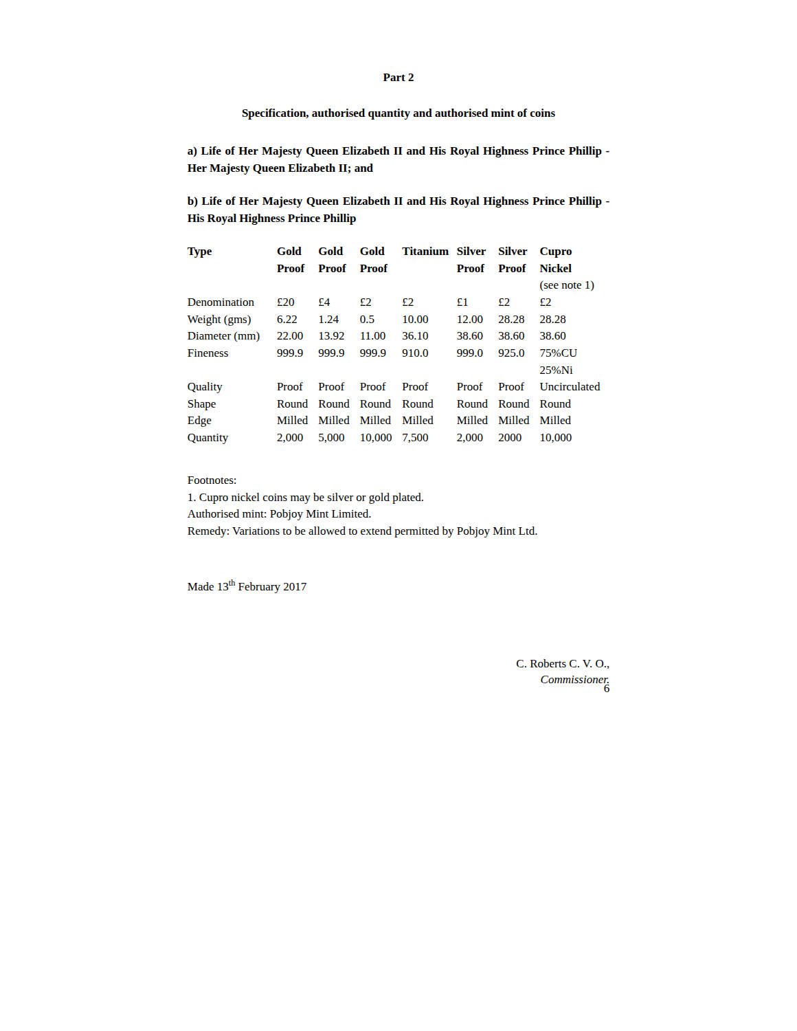Part 2
Specification, authorised quantity and authorised mint of coins
a) Life of Her Majesty Queen Elizabeth II and His Royal Highness Prince Phillip - Her Majesty Queen Elizabeth II; and
b) Life of Her Majesty Queen Elizabeth II and His Royal Highness Prince Phillip - His Royal Highness Prince Phillip
| Type | Gold Proof | Gold Proof | Gold Proof | Titanium | Silver Proof | Silver Proof | Cupro Nickel (see note 1) |
| --- | --- | --- | --- | --- | --- | --- | --- |
| Denomination | £20 | £4 | £2 | £2 | £1 | £2 | £2 |
| Weight (gms) | 6.22 | 1.24 | 0.5 | 10.00 | 12.00 | 28.28 | 28.28 |
| Diameter (mm) | 22.00 | 13.92 | 11.00 | 36.10 | 38.60 | 38.60 | 38.60 |
| Fineness | 999.9 | 999.9 | 999.9 | 910.0 | 999.0 | 925.0 | 75%CU 25%Ni |
| Quality | Proof | Proof | Proof | Proof | Proof | Proof | Uncirculated |
| Shape | Round | Round | Round | Round | Round | Round | Round |
| Edge | Milled | Milled | Milled | Milled | Milled | Milled | Milled |
| Quantity | 2,000 | 5,000 | 10,000 | 7,500 | 2,000 | 2000 | 10,000 |
Footnotes:
1. Cupro nickel coins may be silver or gold plated.
Authorised mint: Pobjoy Mint Limited.
Remedy: Variations to be allowed to extend permitted by Pobjoy Mint Ltd.
Made 13th February 2017
C. Roberts C. V. O., Commissioner.
6